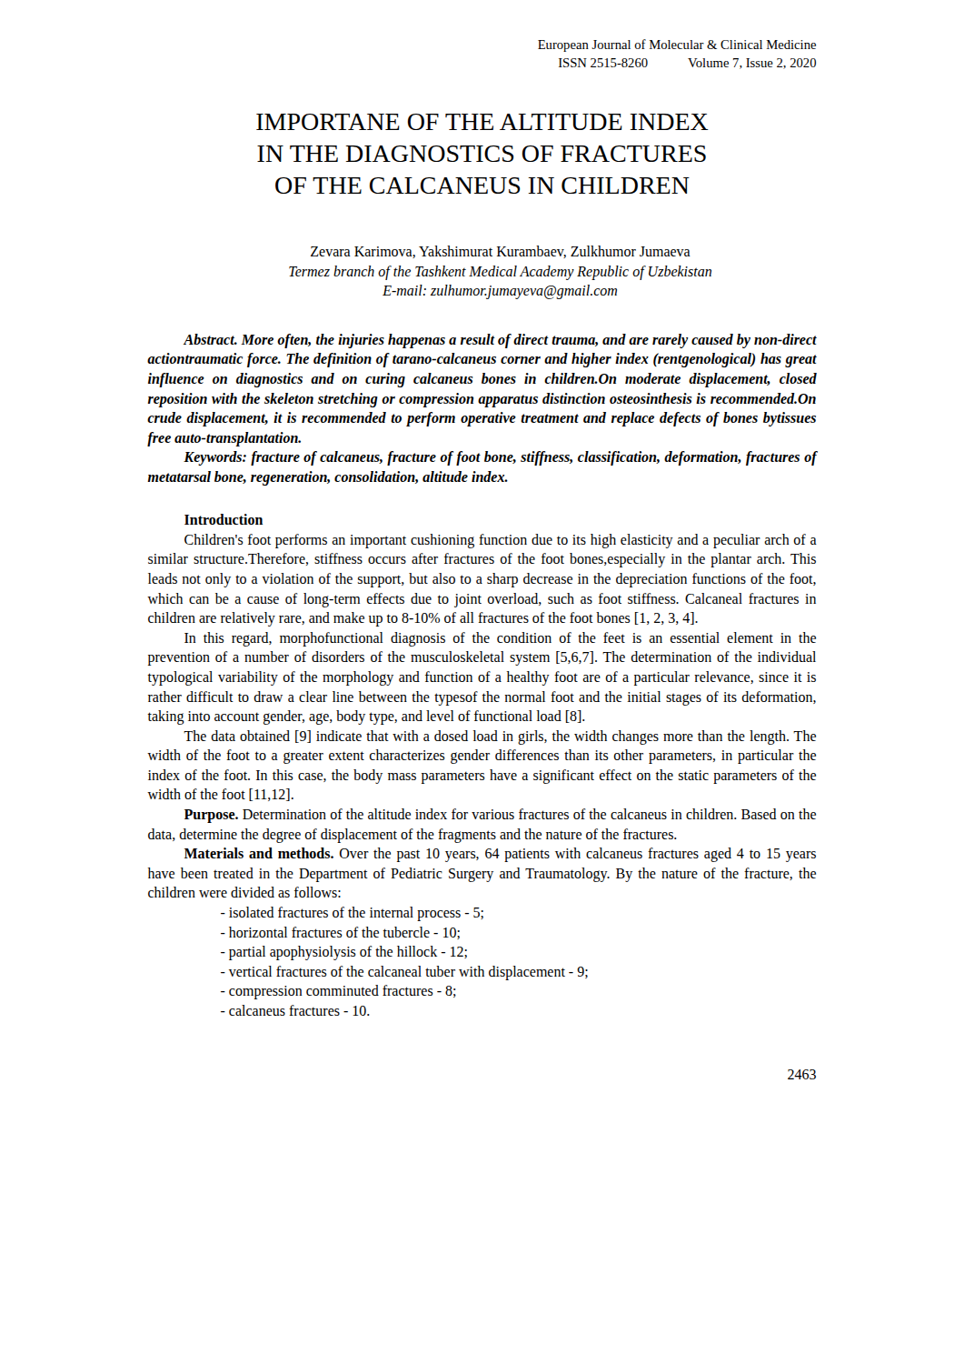European Journal of Molecular & Clinical Medicine ISSN 2515-8260 Volume 7, Issue 2, 2020
IMPORTANE OF THE ALTITUDE INDEX
IN THE DIAGNOSTICS OF FRACTURES
OF THE CALCANEUS IN CHILDREN
Zevara Karimova, Yakshimurat Kurambaev, Zulkhumor Jumaeva Termez branch of the Tashkent Medical Academy Republic of Uzbekistan E-mail: zulhumor.jumayeva@gmail.com
Abstract. More often, the injuries happenas a result of direct trauma, and are rarely caused by non-direct actiontraumatic force. The definition of tarano-calcaneus corner and higher index (rentgenological) has great influence on diagnostics and on curing calcaneus bones in children.On moderate displacement, closed reposition with the skeleton stretching or compression apparatus distinction osteosinthesis is recommended.On crude displacement, it is recommended to perform operative treatment and replace defects of bones bytissues free auto-transplantation.
Keywords: fracture of calcaneus, fracture of foot bone, stiffness, classification, deformation, fractures of metatarsal bone, regeneration, consolidation, altitude index.
Introduction
Children's foot performs an important cushioning function due to its high elasticity and a peculiar arch of a similar structure.Therefore, stiffness occurs after fractures of the foot bones,especially in the plantar arch. This leads not only to a violation of the support, but also to a sharp decrease in the depreciation functions of the foot, which can be a cause of long-term effects due to joint overload, such as foot stiffness. Calcaneal fractures in children are relatively rare, and make up to 8-10% of all fractures of the foot bones [1, 2, 3, 4].
In this regard, morphofunctional diagnosis of the condition of the feet is an essential element in the prevention of a number of disorders of the musculoskeletal system [5,6,7]. The determination of the individual typological variability of the morphology and function of a healthy foot are of a particular relevance, since it is rather difficult to draw a clear line between the typesof the normal foot and the initial stages of its deformation, taking into account gender, age, body type, and level of functional load [8].
The data obtained [9] indicate that with a dosed load in girls, the width changes more than the length. The width of the foot to a greater extent characterizes gender differences than its other parameters, in particular the index of the foot. In this case, the body mass parameters have a significant effect on the static parameters of the width of the foot [11,12].
Purpose. Determination of the altitude index for various fractures of the calcaneus in children. Based on the data, determine the degree of displacement of the fragments and the nature of the fractures.
Materials and methods. Over the past 10 years, 64 patients with calcaneus fractures aged 4 to 15 years have been treated in the Department of Pediatric Surgery and Traumatology. By the nature of the fracture, the children were divided as follows:
- isolated fractures of the internal process - 5;
- horizontal fractures of the tubercle - 10;
- partial apophysiolysis of the hillock - 12;
- vertical fractures of the calcaneal tuber with displacement - 9;
- compression comminuted fractures - 8;
- calcaneus fractures - 10.
2463